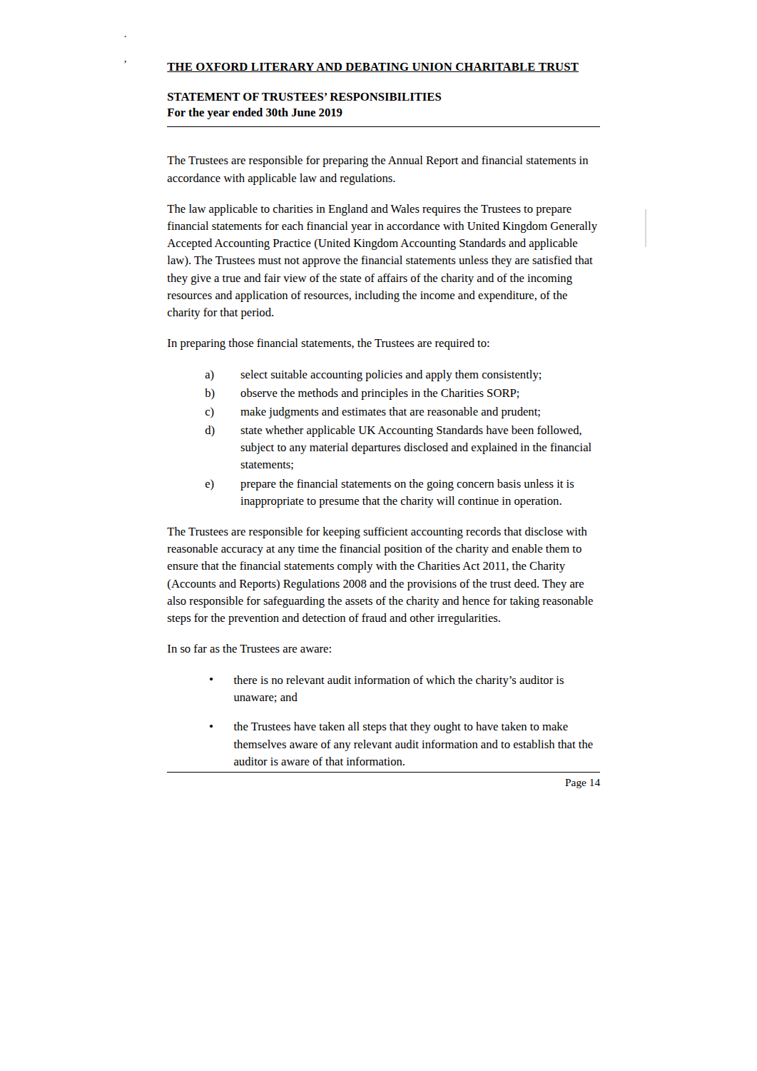.
,
THE OXFORD LITERARY AND DEBATING UNION CHARITABLE TRUST
STATEMENT OF TRUSTEES’ RESPONSIBILITIES
For the year ended 30th June 2019
The Trustees are responsible for preparing the Annual Report and financial statements in accordance with applicable law and regulations.
The law applicable to charities in England and Wales requires the Trustees to prepare financial statements for each financial year in accordance with United Kingdom Generally Accepted Accounting Practice (United Kingdom Accounting Standards and applicable law). The Trustees must not approve the financial statements unless they are satisfied that they give a true and fair view of the state of affairs of the charity and of the incoming resources and application of resources, including the income and expenditure, of the charity for that period.
In preparing those financial statements, the Trustees are required to:
a) select suitable accounting policies and apply them consistently;
b) observe the methods and principles in the Charities SORP;
c) make judgments and estimates that are reasonable and prudent;
d) state whether applicable UK Accounting Standards have been followed, subject to any material departures disclosed and explained in the financial statements;
e) prepare the financial statements on the going concern basis unless it is inappropriate to presume that the charity will continue in operation.
The Trustees are responsible for keeping sufficient accounting records that disclose with reasonable accuracy at any time the financial position of the charity and enable them to ensure that the financial statements comply with the Charities Act 2011, the Charity (Accounts and Reports) Regulations 2008 and the provisions of the trust deed. They are also responsible for safeguarding the assets of the charity and hence for taking reasonable steps for the prevention and detection of fraud and other irregularities.
In so far as the Trustees are aware:
there is no relevant audit information of which the charity’s auditor is unaware; and
the Trustees have taken all steps that they ought to have taken to make themselves aware of any relevant audit information and to establish that the auditor is aware of that information.
Page 14